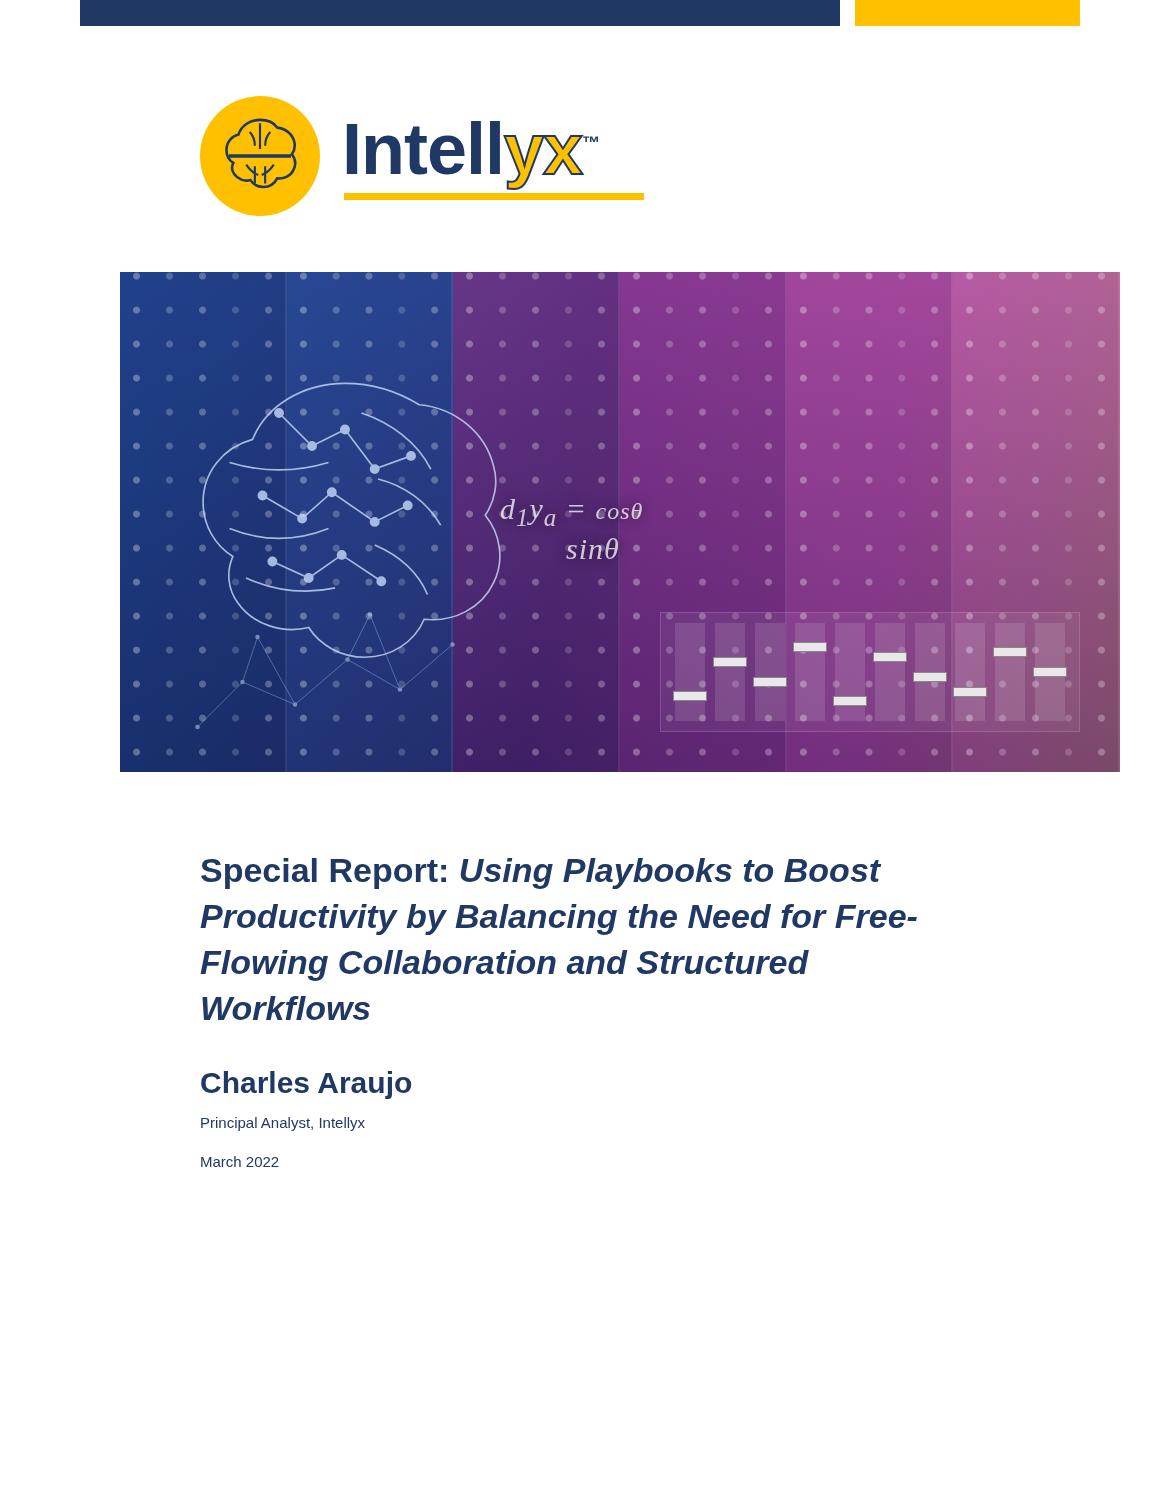Intellyx™
d1ya = cosθ
sinθ
Special Report: Using Playbooks to Boost Productivity by Balancing the Need for Free-Flowing Collaboration and Structured Workflows
Charles Araujo
Principal Analyst, Intellyx
March 2022